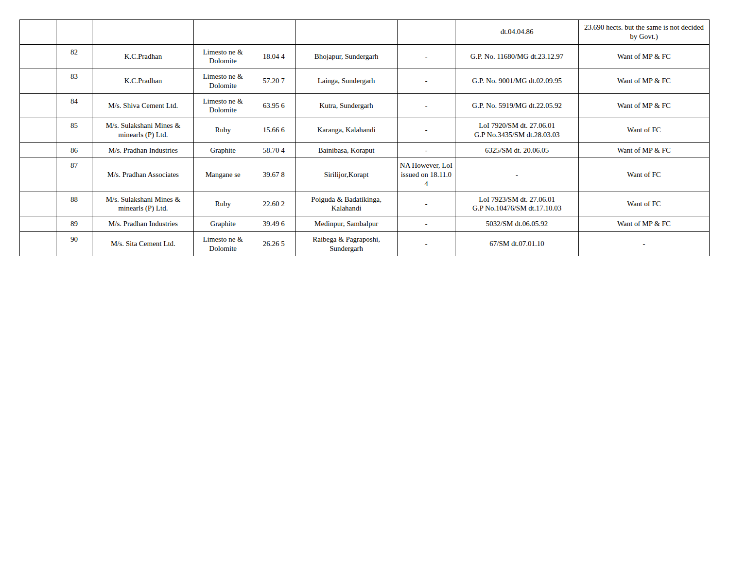| | | | | | | | dt.04.04.86 | 23.690 hects. but the same is not decided by Govt.) |
| | 82 | K.C.Pradhan | Limesto ne & Dolomite | 18.04 4 | Bhojapur, Sundergarh | - | G.P. No. 11680/MG dt.23.12.97 | Want of MP & FC |
| | 83 | K.C.Pradhan | Limesto ne & Dolomite | 57.20 7 | Lainga, Sundergarh | - | G.P. No. 9001/MG dt.02.09.95 | Want of MP & FC |
| | 84 | M/s. Shiva Cement Ltd. | Limesto ne & Dolomite | 63.95 6 | Kutra, Sundergarh | - | G.P. No. 5919/MG dt.22.05.92 | Want of MP & FC |
| | 85 | M/s. Sulakshani Mines & minearls (P) Ltd. | Ruby | 15.66 6 | Karanga, Kalahandi | - | LoI 7920/SM dt. 27.06.01 G.P No.3435/SM dt.28.03.03 | Want of FC |
| | 86 | M/s. Pradhan Industries | Graphite | 58.70 4 | Bainibasa, Koraput | - | 6325/SM dt. 20.06.05 | Want of MP & FC |
| | 87 | M/s. Pradhan Associates | Mangane se | 39.67 8 | Sirilijor,Korapt | NA However, LoI issued on 18.11.0 4 | - | Want of FC |
| | 88 | M/s. Sulakshani Mines & minearls (P) Ltd. | Ruby | 22.60 2 | Poiguda & Badatikinga, Kalahandi | - | LoI 7923/SM dt. 27.06.01 G.P No.10476/SM dt.17.10.03 | Want of FC |
| | 89 | M/s. Pradhan Industries | Graphite | 39.49 6 | Medinpur, Sambalpur | - | 5032/SM dt.06.05.92 | Want of MP & FC |
| | 90 | M/s. Sita Cement Ltd. | Limesto ne & Dolomite | 26.26 5 | Raibega & Pagraposhi, Sundergarh | - | 67/SM dt.07.01.10 | - |